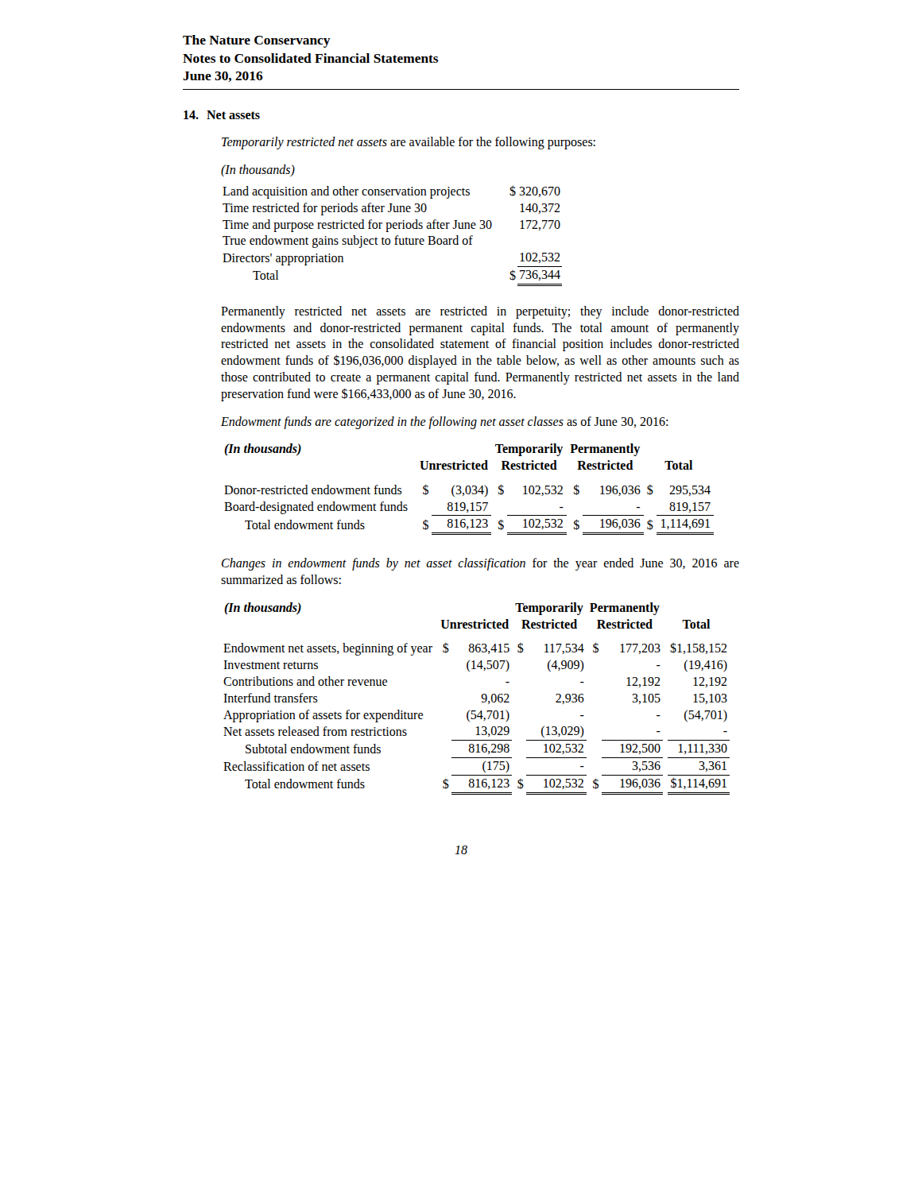The Nature Conservancy
Notes to Consolidated Financial Statements
June 30, 2016
14. Net assets
Temporarily restricted net assets are available for the following purposes:
(In thousands)
| Land acquisition and other conservation projects | $ | 320,670 |
| Time restricted for periods after June 30 | | 140,372 |
| Time and purpose restricted for periods after June 30 | | 172,770 |
| True endowment gains subject to future Board of | | |
| Directors' appropriation | | 102,532 |
| Total | $ | 736,344 |
Permanently restricted net assets are restricted in perpetuity; they include donor-restricted endowments and donor-restricted permanent capital funds. The total amount of permanently restricted net assets in the consolidated statement of financial position includes donor-restricted endowment funds of $196,036,000 displayed in the table below, as well as other amounts such as those contributed to create a permanent capital fund. Permanently restricted net assets in the land preservation fund were $166,433,000 as of June 30, 2016.
Endowment funds are categorized in the following net asset classes as of June 30, 2016:
| (In thousands) | | Temporarily | Permanently | |
| --- | --- | --- | --- | --- |
| | Unrestricted | Restricted | Restricted | Total |
| Donor-restricted endowment funds | $ | (3,034) | $ | 102,532 | $ | 196,036 | $ | 295,534 |
| Board-designated endowment funds | | 819,157 | | - | | - | | 819,157 |
| Total endowment funds | $ | 816,123 | $ | 102,532 | $ | 196,036 | $ | 1,114,691 |
Changes in endowment funds by net asset classification for the year ended June 30, 2016 are summarized as follows:
| (In thousands) | | Temporarily | Permanently | |
| --- | --- | --- | --- | --- |
| | Unrestricted | Restricted | Restricted | Total |
| Endowment net assets, beginning of year | $ | 863,415 | $ | 117,534 | $ | 177,203 | | $1,158,152 |
| Investment returns | | (14,507) | | (4,909) | | - | | (19,416) |
| Contributions and other revenue | | - | | - | | 12,192 | | 12,192 |
| Interfund transfers | | 9,062 | | 2,936 | | 3,105 | | 15,103 |
| Appropriation of assets for expenditure | | (54,701) | | - | | - | | (54,701) |
| Net assets released from restrictions | | 13,029 | | (13,029) | | - | | - |
| Subtotal endowment funds | | 816,298 | | 102,532 | | 192,500 | | 1,111,330 |
| Reclassification of net assets | | (175) | | - | | 3,536 | | 3,361 |
| Total endowment funds | $ | 816,123 | $ | 102,532 | $ | 196,036 | | $1,114,691 |
18